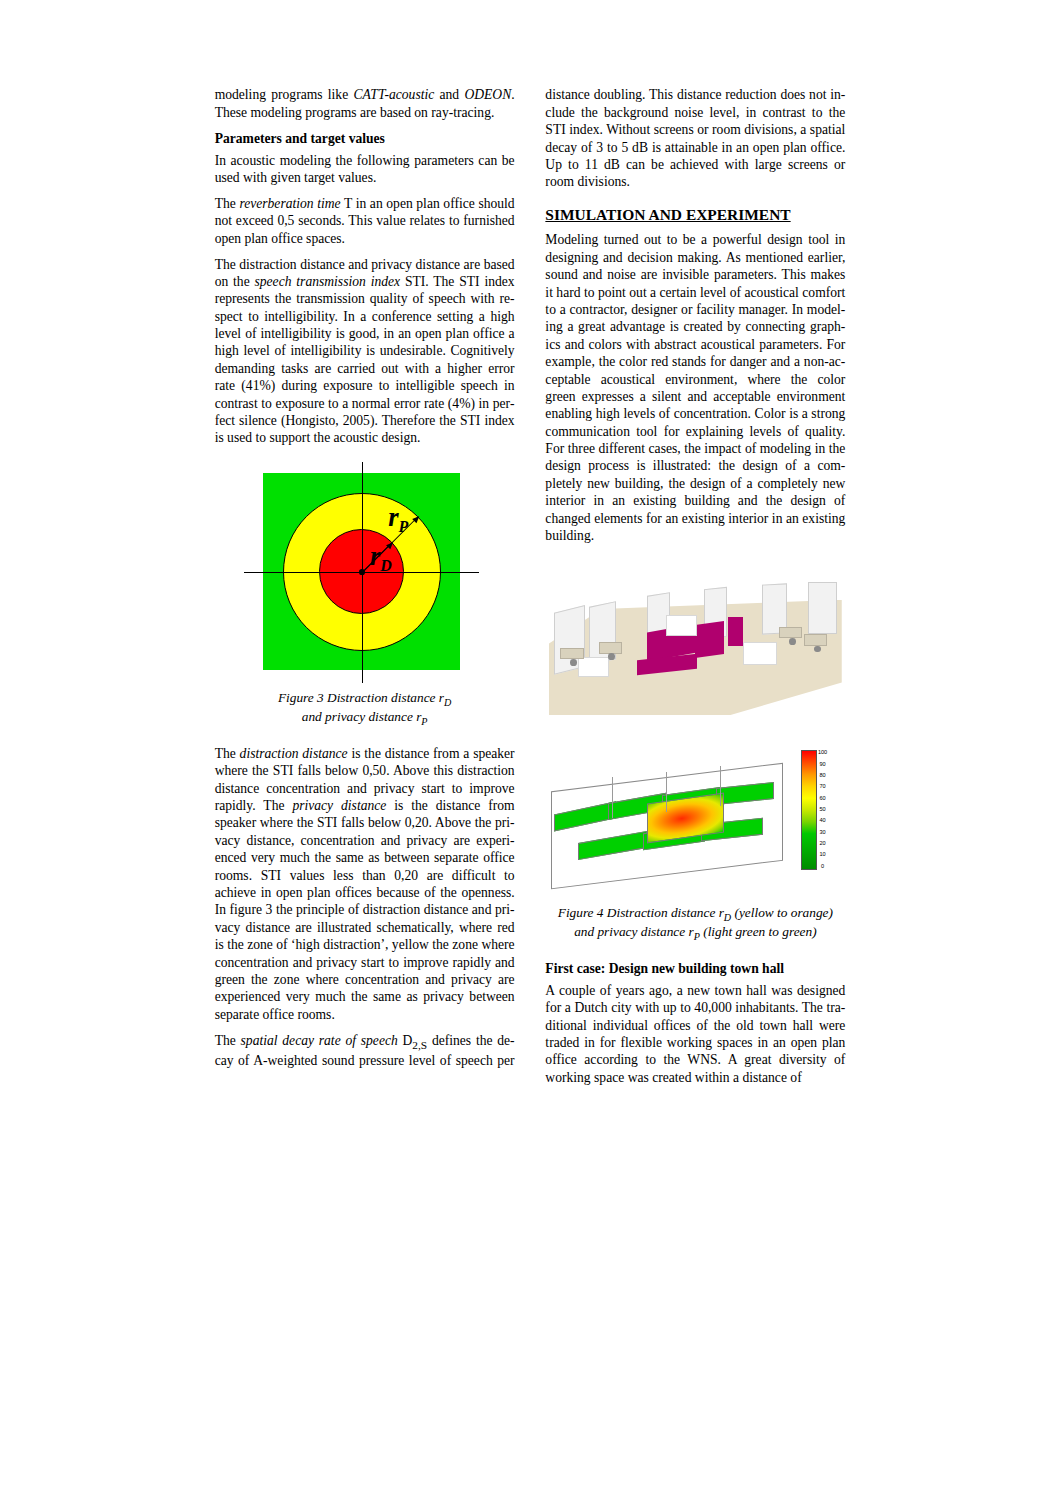modeling programs like CATT-acoustic and ODEON. These modeling programs are based on ray-tracing.
Parameters and target values
In acoustic modeling the following parameters can be used with given target values.
The reverberation time T in an open plan office should not exceed 0,5 seconds. This value relates to furnished open plan office spaces.
The distraction distance and privacy distance are based on the speech transmission index STI. The STI index represents the transmission quality of speech with respect to intelligibility. In a conference setting a high level of intelligibility is good, in an open plan office a high level of intelligibility is undesirable. Cognitively demanding tasks are carried out with a higher error rate (41%) during exposure to intelligible speech in contrast to exposure to a normal error rate (4%) in perfect silence (Hongisto, 2005). Therefore the STI index is used to support the acoustic design.
rP
rD
Figure 3 Distraction distance rD
and privacy distance rP
The distraction distance is the distance from a speaker where the STI falls below 0,50. Above this distraction distance concentration and privacy start to improve rapidly. The privacy distance is the distance from speaker where the STI falls below 0,20. Above the privacy distance, concentration and privacy are experienced very much the same as between separate office rooms. STI values less than 0,20 are difficult to achieve in open plan offices because of the openness. In figure 3 the principle of distraction distance and privacy distance are illustrated schematically, where red is the zone of ‘high distraction’, yellow the zone where concentration and privacy start to improve rapidly and green the zone where concentration and privacy are experienced very much the same as privacy between separate office rooms.
The spatial decay rate of speech D2,S defines the decay of A-weighted sound pressure level of speech per distance doubling. This distance reduction does not include the background noise level, in contrast to the STI index. Without screens or room divisions, a spatial decay of 3 to 5 dB is attainable in an open plan office. Up to 11 dB can be achieved with large screens or room divisions.
SIMULATION AND EXPERIMENT
Modeling turned out to be a powerful design tool in designing and decision making. As mentioned earlier, sound and noise are invisible parameters. This makes it hard to point out a certain level of acoustical comfort to a contractor, designer or facility manager. In modeling a great advantage is created by connecting graphics and colors with abstract acoustical parameters. For example, the color red stands for danger and a non-acceptable acoustical environment, where the color green expresses a silent and acceptable environment enabling high levels of concentration. Color is a strong communication tool for explaining levels of quality. For three different cases, the impact of modeling in the design process is illustrated: the design of a completely new building, the design of a completely new interior in an existing building and the design of changed elements for an existing interior in an existing building.
100 90 80 70 60 50 40 30 20 10 0
Figure 4 Distraction distance rD (yellow to orange)
and privacy distance rP (light green to green)
First case: Design new building town hall
A couple of years ago, a new town hall was designed for a Dutch city with up to 40,000 inhabitants. The traditional individual offices of the old town hall were traded in for flexible working spaces in an open plan office according to the WNS. A great diversity of working space was created within a distance of